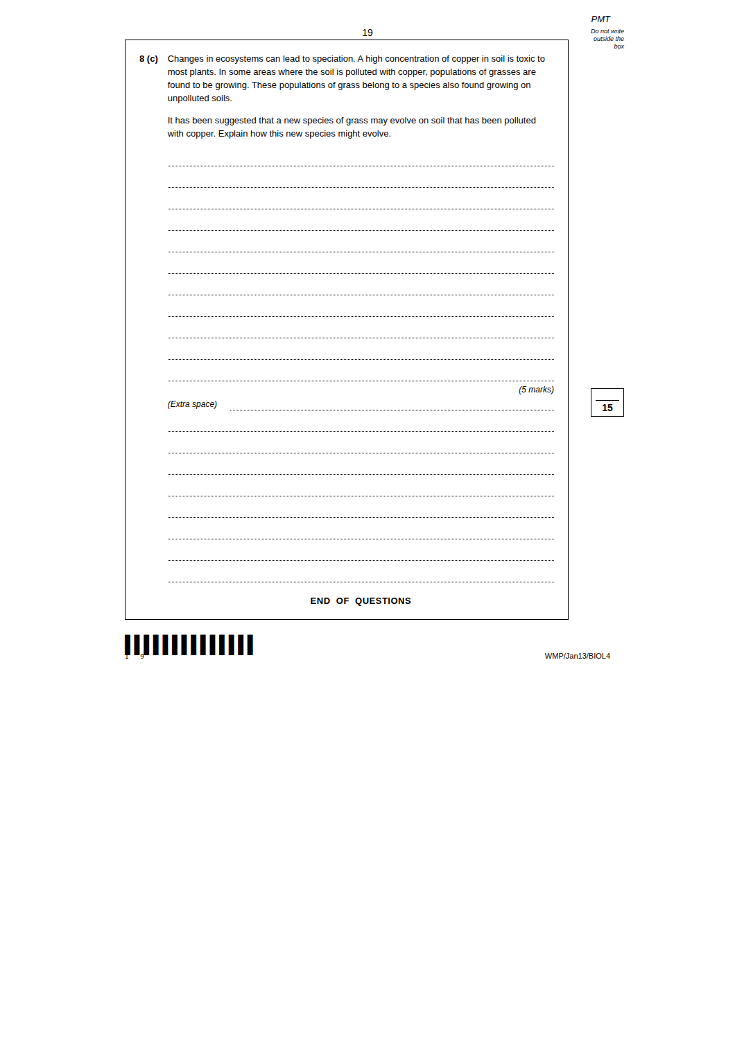PMT
19
Do not write
outside the
box
8 (c)
Changes in ecosystems can lead to speciation. A high concentration of copper in soil is toxic to most plants. In some areas where the soil is polluted with copper, populations of grasses are found to be growing. These populations of grass belong to a species also found growing on unpolluted soils.
It has been suggested that a new species of grass may evolve on soil that has been polluted with copper. Explain how this new species might evolve.
(5 marks)
(Extra space)
END OF QUESTIONS
15
▌▌▌▌▌▌▌▌▌▌▌▌▌▌
1 9
WMP/Jan13/BIOL4